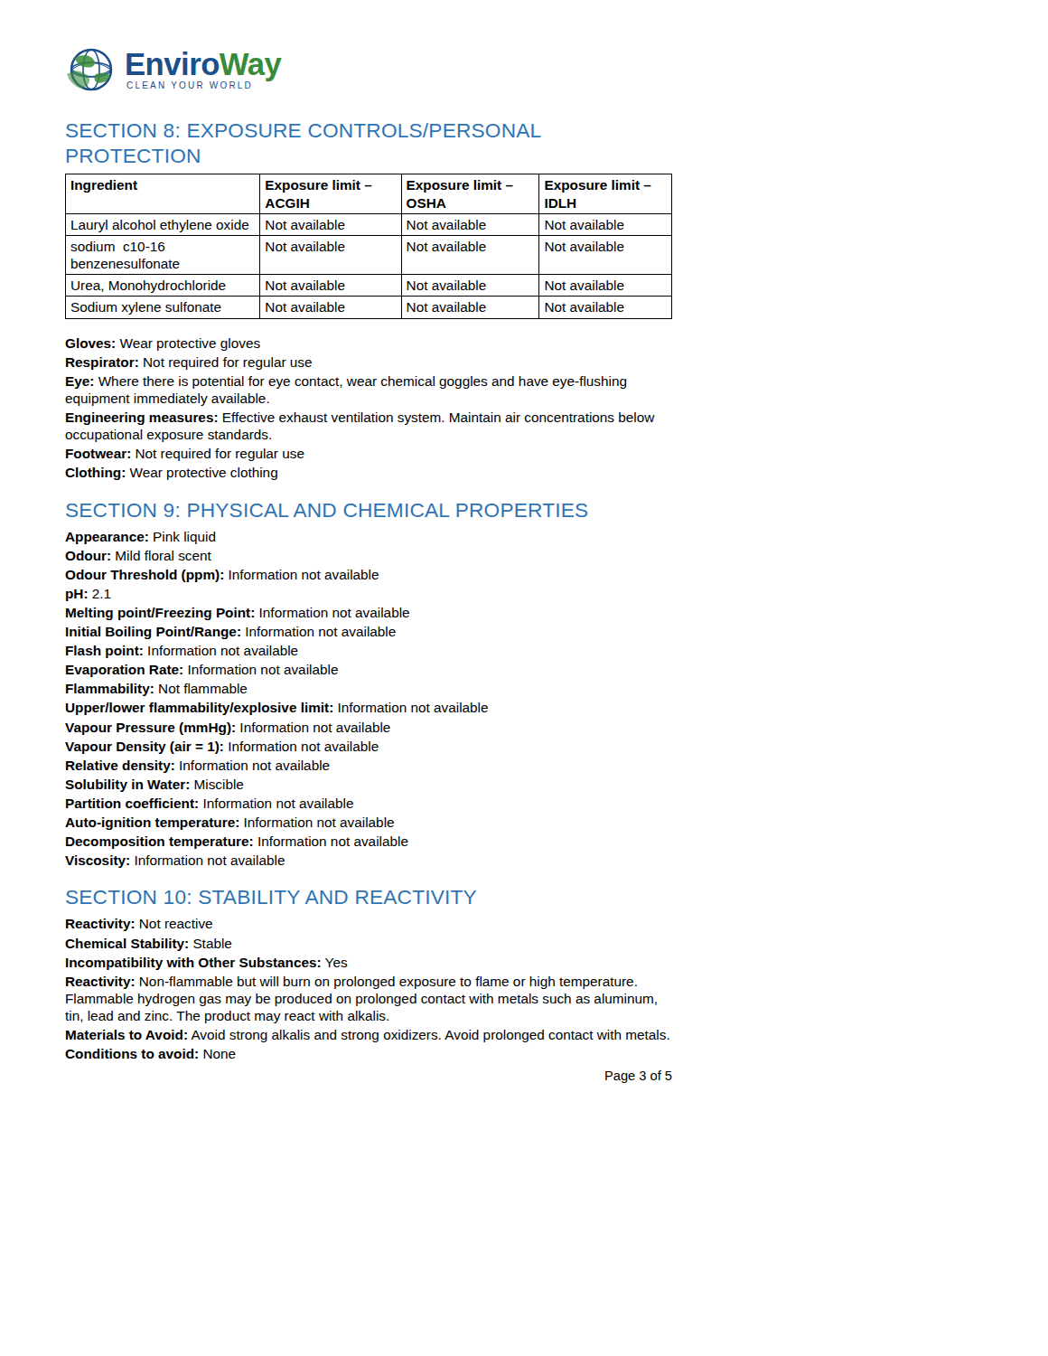Enviro Way
CLEAN YOUR WORLD
SECTION 8: EXPOSURE CONTROLS/PERSONAL PROTECTION
| Ingredient | Exposure limit – ACGIH | Exposure limit – OSHA | Exposure limit – IDLH |
| --- | --- | --- | --- |
| Lauryl alcohol ethylene oxide | Not available | Not available | Not available |
| sodium c10-16 benzenesulfonate | Not available | Not available | Not available |
| Urea, Monohydrochloride | Not available | Not available | Not available |
| Sodium xylene sulfonate | Not available | Not available | Not available |
Gloves: Wear protective gloves
Respirator: Not required for regular use
Eye: Where there is potential for eye contact, wear chemical goggles and have eye-flushing equipment immediately available.
Engineering measures: Effective exhaust ventilation system. Maintain air concentrations below occupational exposure standards.
Footwear: Not required for regular use
Clothing: Wear protective clothing
SECTION 9: PHYSICAL AND CHEMICAL PROPERTIES
Appearance: Pink liquid
Odour: Mild floral scent
Odour Threshold (ppm): Information not available
pH: 2.1
Melting point/Freezing Point: Information not available
Initial Boiling Point/Range: Information not available
Flash point: Information not available
Evaporation Rate: Information not available
Flammability: Not flammable
Upper/lower flammability/explosive limit: Information not available
Vapour Pressure (mmHg): Information not available
Vapour Density (air = 1): Information not available
Relative density: Information not available
Solubility in Water: Miscible
Partition coefficient: Information not available
Auto-ignition temperature: Information not available
Decomposition temperature: Information not available
Viscosity: Information not available
SECTION 10: STABILITY AND REACTIVITY
Reactivity: Not reactive
Chemical Stability: Stable
Incompatibility with Other Substances: Yes
Reactivity: Non-flammable but will burn on prolonged exposure to flame or high temperature. Flammable hydrogen gas may be produced on prolonged contact with metals such as aluminum, tin, lead and zinc. The product may react with alkalis.
Materials to Avoid: Avoid strong alkalis and strong oxidizers. Avoid prolonged contact with metals.
Conditions to avoid: None
Page 3 of 5